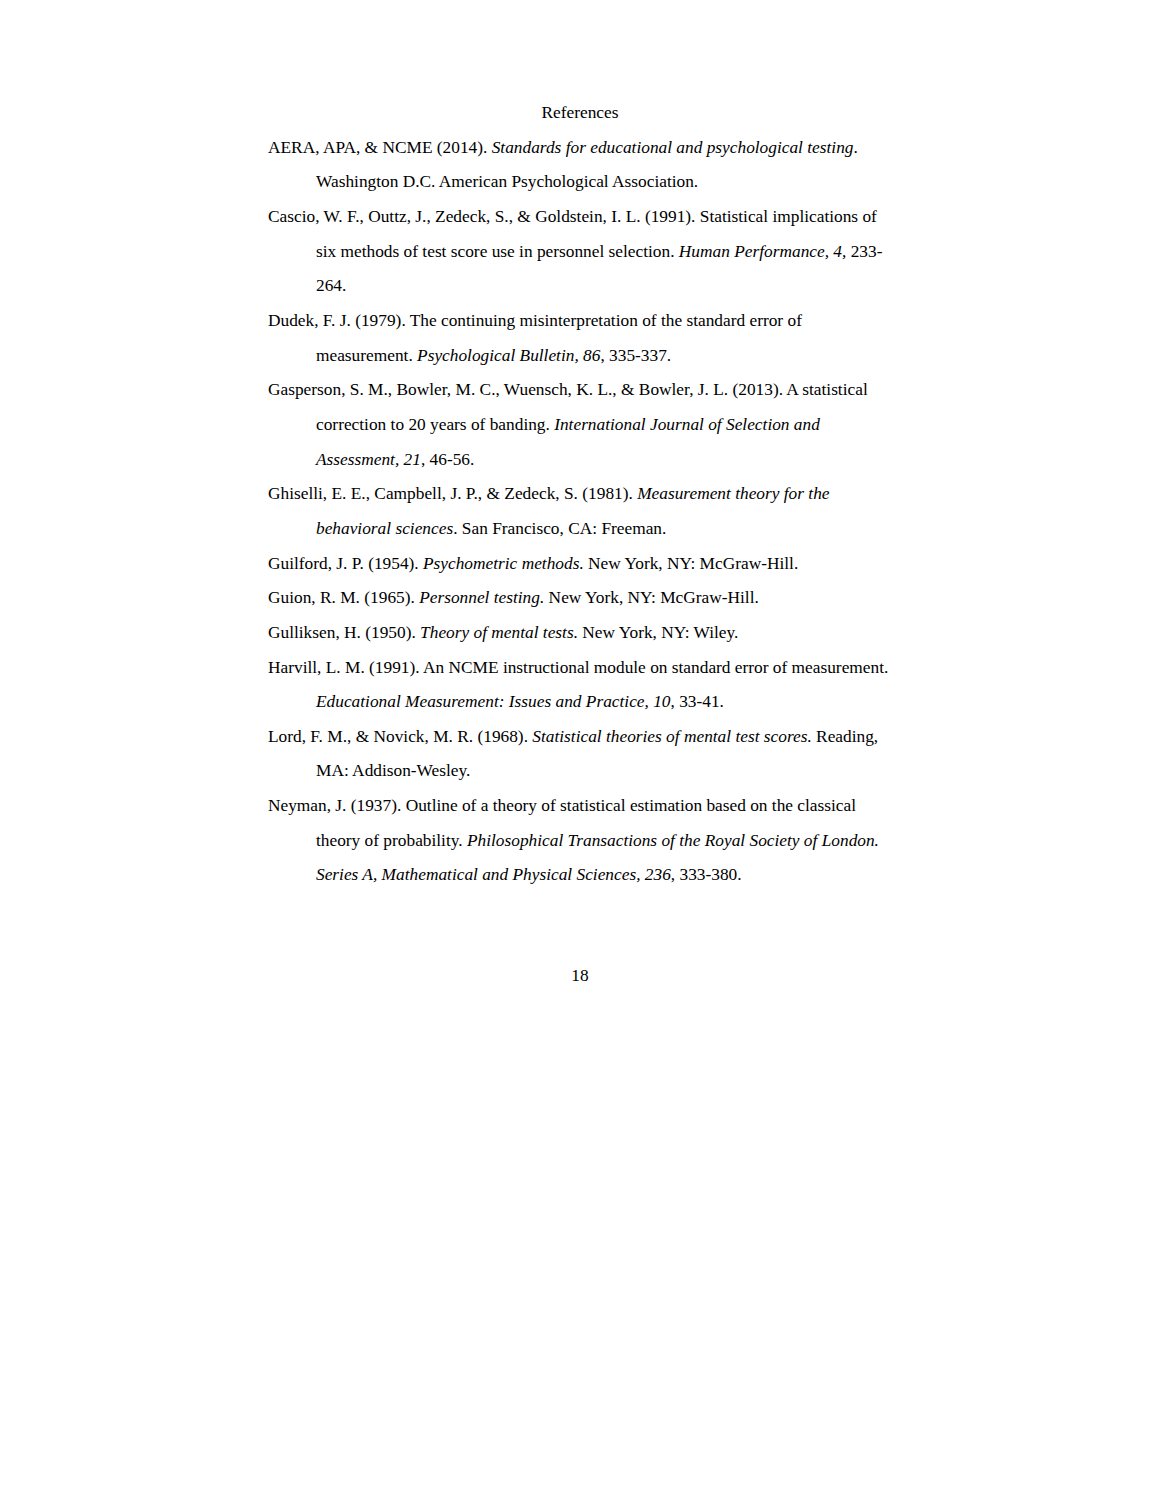References
AERA, APA, & NCME (2014). Standards for educational and psychological testing. Washington D.C. American Psychological Association.
Cascio, W. F., Outtz, J., Zedeck, S., & Goldstein, I. L. (1991). Statistical implications of six methods of test score use in personnel selection. Human Performance, 4, 233-264.
Dudek, F. J. (1979). The continuing misinterpretation of the standard error of measurement. Psychological Bulletin, 86, 335-337.
Gasperson, S. M., Bowler, M. C., Wuensch, K. L., & Bowler, J. L. (2013). A statistical correction to 20 years of banding. International Journal of Selection and Assessment, 21, 46-56.
Ghiselli, E. E., Campbell, J. P., & Zedeck, S. (1981). Measurement theory for the behavioral sciences. San Francisco, CA: Freeman.
Guilford, J. P. (1954). Psychometric methods. New York, NY: McGraw-Hill.
Guion, R. M. (1965). Personnel testing. New York, NY: McGraw-Hill.
Gulliksen, H. (1950). Theory of mental tests. New York, NY: Wiley.
Harvill, L. M. (1991). An NCME instructional module on standard error of measurement. Educational Measurement: Issues and Practice, 10, 33-41.
Lord, F. M., & Novick, M. R. (1968). Statistical theories of mental test scores. Reading, MA: Addison-Wesley.
Neyman, J. (1937). Outline of a theory of statistical estimation based on the classical theory of probability. Philosophical Transactions of the Royal Society of London. Series A, Mathematical and Physical Sciences, 236, 333-380.
18